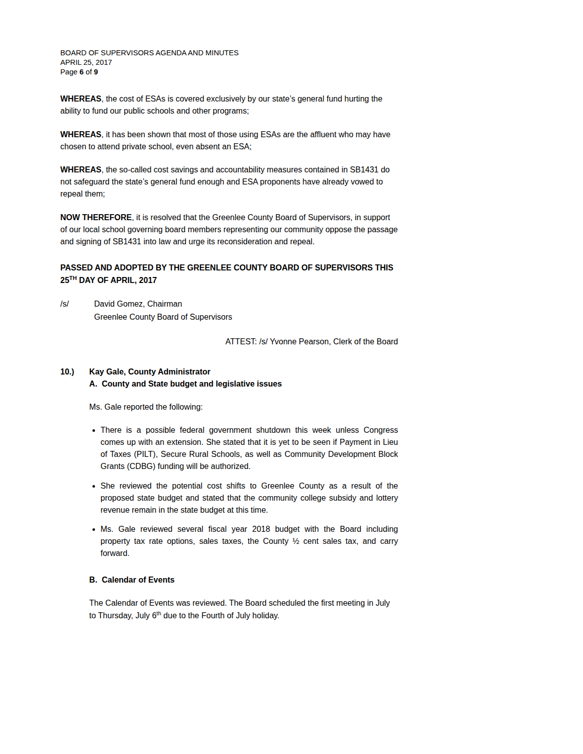BOARD OF SUPERVISORS AGENDA AND MINUTES APRIL 25, 2017 Page 6 of 9
WHEREAS, the cost of ESAs is covered exclusively by our state’s general fund hurting the ability to fund our public schools and other programs;
WHEREAS, it has been shown that most of those using ESAs are the affluent who may have chosen to attend private school, even absent an ESA;
WHEREAS, the so-called cost savings and accountability measures contained in SB1431 do not safeguard the state’s general fund enough and ESA proponents have already vowed to repeal them;
NOW THEREFORE, it is resolved that the Greenlee County Board of Supervisors, in support of our local school governing board members representing our community oppose the passage and signing of SB1431 into law and urge its reconsideration and repeal.
PASSED AND ADOPTED BY THE GREENLEE COUNTY BOARD OF SUPERVISORS THIS 25TH DAY OF APRIL, 2017
/s/David Gomez, Chairman Greenlee County Board of Supervisors
ATTEST: /s/ Yvonne Pearson, Clerk of the Board
10.) Kay Gale, County Administrator A. County and State budget and legislative issues
Ms. Gale reported the following:
There is a possible federal government shutdown this week unless Congress comes up with an extension. She stated that it is yet to be seen if Payment in Lieu of Taxes (PILT), Secure Rural Schools, as well as Community Development Block Grants (CDBG) funding will be authorized.
She reviewed the potential cost shifts to Greenlee County as a result of the proposed state budget and stated that the community college subsidy and lottery revenue remain in the state budget at this time.
Ms. Gale reviewed several fiscal year 2018 budget with the Board including property tax rate options, sales taxes, the County ½ cent sales tax, and carry forward.
B. Calendar of Events
The Calendar of Events was reviewed. The Board scheduled the first meeting in July to Thursday, July 6th due to the Fourth of July holiday.